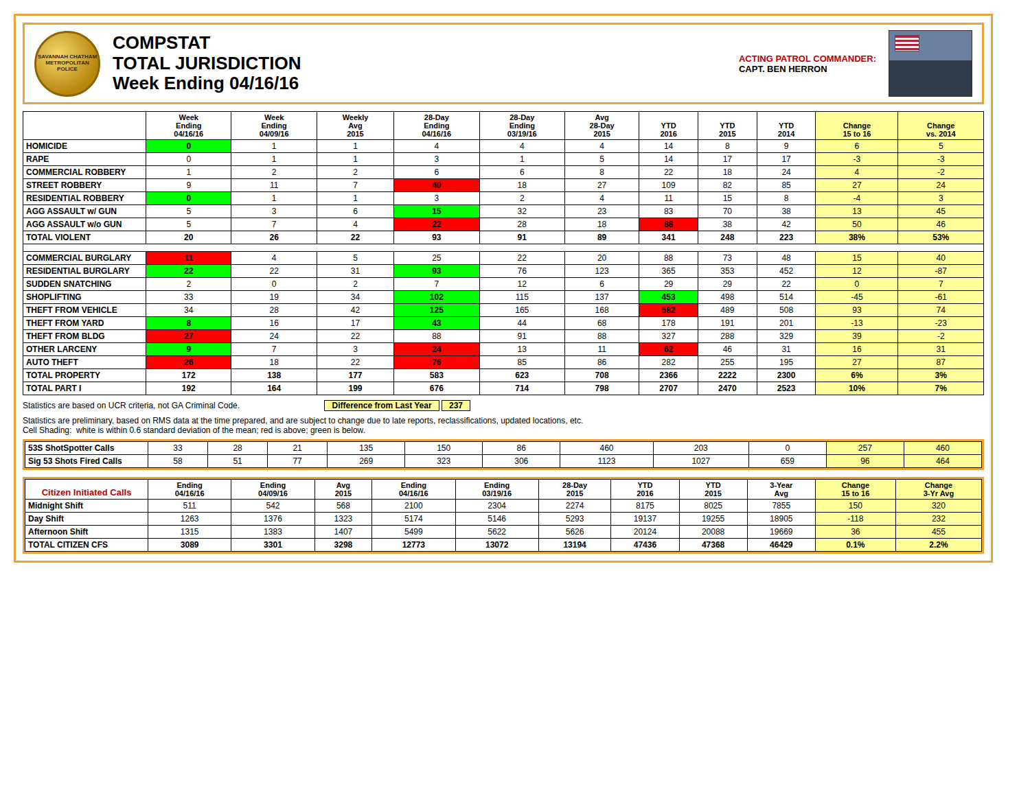SAVANNAH CHATHAM
METROPOLITAN
POLICE
COMPSTAT
TOTAL JURISDICTION
Week Ending 04/16/16
ACTING PATROL COMMANDER:
CAPT. BEN HERRON
| | Week Ending 04/16/16 | Week Ending 04/09/16 | Weekly Avg 2015 | 28-Day Ending 04/16/16 | 28-Day Ending 03/19/16 | Avg 28-Day 2015 | YTD 2016 | YTD 2015 | YTD 2014 | Change 15 to 16 | Change vs. 2014 |
| --- | --- | --- | --- | --- | --- | --- | --- | --- | --- | --- | --- |
| HOMICIDE | 0 | 1 | 1 | 4 | 4 | 4 | 14 | 8 | 9 | 6 | 5 |
| RAPE | 0 | 1 | 1 | 3 | 1 | 5 | 14 | 17 | 17 | -3 | -3 |
| COMMERCIAL ROBBERY | 1 | 2 | 2 | 6 | 6 | 8 | 22 | 18 | 24 | 4 | -2 |
| STREET ROBBERY | 9 | 11 | 7 | 40 | 18 | 27 | 109 | 82 | 85 | 27 | 24 |
| RESIDENTIAL ROBBERY | 0 | 1 | 1 | 3 | 2 | 4 | 11 | 15 | 8 | -4 | 3 |
| AGG ASSAULT w/ GUN | 5 | 3 | 6 | 15 | 32 | 23 | 83 | 70 | 38 | 13 | 45 |
| AGG ASSAULT w/o GUN | 5 | 7 | 4 | 22 | 28 | 18 | 88 | 38 | 42 | 50 | 46 |
| TOTAL VIOLENT | 20 | 26 | 22 | 93 | 91 | 89 | 341 | 248 | 223 | 38% | 53% |
| COMMERCIAL BURGLARY | 11 | 4 | 5 | 25 | 22 | 20 | 88 | 73 | 48 | 15 | 40 |
| RESIDENTIAL BURGLARY | 22 | 22 | 31 | 93 | 76 | 123 | 365 | 353 | 452 | 12 | -87 |
| SUDDEN SNATCHING | 2 | 0 | 2 | 7 | 12 | 6 | 29 | 29 | 22 | 0 | 7 |
| SHOPLIFTING | 33 | 19 | 34 | 102 | 115 | 137 | 453 | 498 | 514 | -45 | -61 |
| THEFT FROM VEHICLE | 34 | 28 | 42 | 125 | 165 | 168 | 582 | 489 | 508 | 93 | 74 |
| THEFT FROM YARD | 8 | 16 | 17 | 43 | 44 | 68 | 178 | 191 | 201 | -13 | -23 |
| THEFT FROM BLDG | 27 | 24 | 22 | 88 | 91 | 88 | 327 | 288 | 329 | 39 | -2 |
| OTHER LARCENY | 9 | 7 | 3 | 24 | 13 | 11 | 62 | 46 | 31 | 16 | 31 |
| AUTO THEFT | 26 | 18 | 22 | 76 | 85 | 86 | 282 | 255 | 195 | 27 | 87 |
| TOTAL PROPERTY | 172 | 138 | 177 | 583 | 623 | 708 | 2366 | 2222 | 2300 | 6% | 3% |
| TOTAL PART I | 192 | 164 | 199 | 676 | 714 | 798 | 2707 | 2470 | 2523 | 10% | 7% |
Statistics are based on UCR criteria, not GA Criminal Code. Difference from Last Year 237
Statistics are preliminary, based on RMS data at the time prepared, and are subject to change due to late reports, reclassifications, updated locations, etc.
Cell Shading: white is within 0.6 standard deviation of the mean; red is above; green is below.
| 53S ShotSpotter Calls | 33 | 28 | 21 | 135 | 150 | 86 | 460 | 203 | 0 | 257 | 460 |
| Sig 53 Shots Fired Calls | 58 | 51 | 77 | 269 | 323 | 306 | 1123 | 1027 | 659 | 96 | 464 |
| Citizen Initiated Calls | Ending 04/16/16 | Ending 04/09/16 | Avg 2015 | Ending 04/16/16 | Ending 03/19/16 | 28-Day 2015 | YTD 2016 | YTD 2015 | 3-Year Avg | Change 15 to 16 | Change 3-Yr Avg |
| --- | --- | --- | --- | --- | --- | --- | --- | --- | --- | --- | --- |
| Midnight Shift | 511 | 542 | 568 | 2100 | 2304 | 2274 | 8175 | 8025 | 7855 | 150 | 320 |
| Day Shift | 1263 | 1376 | 1323 | 5174 | 5146 | 5293 | 19137 | 19255 | 18905 | -118 | 232 |
| Afternoon Shift | 1315 | 1383 | 1407 | 5499 | 5622 | 5626 | 20124 | 20088 | 19669 | 36 | 455 |
| TOTAL CITIZEN CFS | 3089 | 3301 | 3298 | 12773 | 13072 | 13194 | 47436 | 47368 | 46429 | 0.1% | 2.2% |